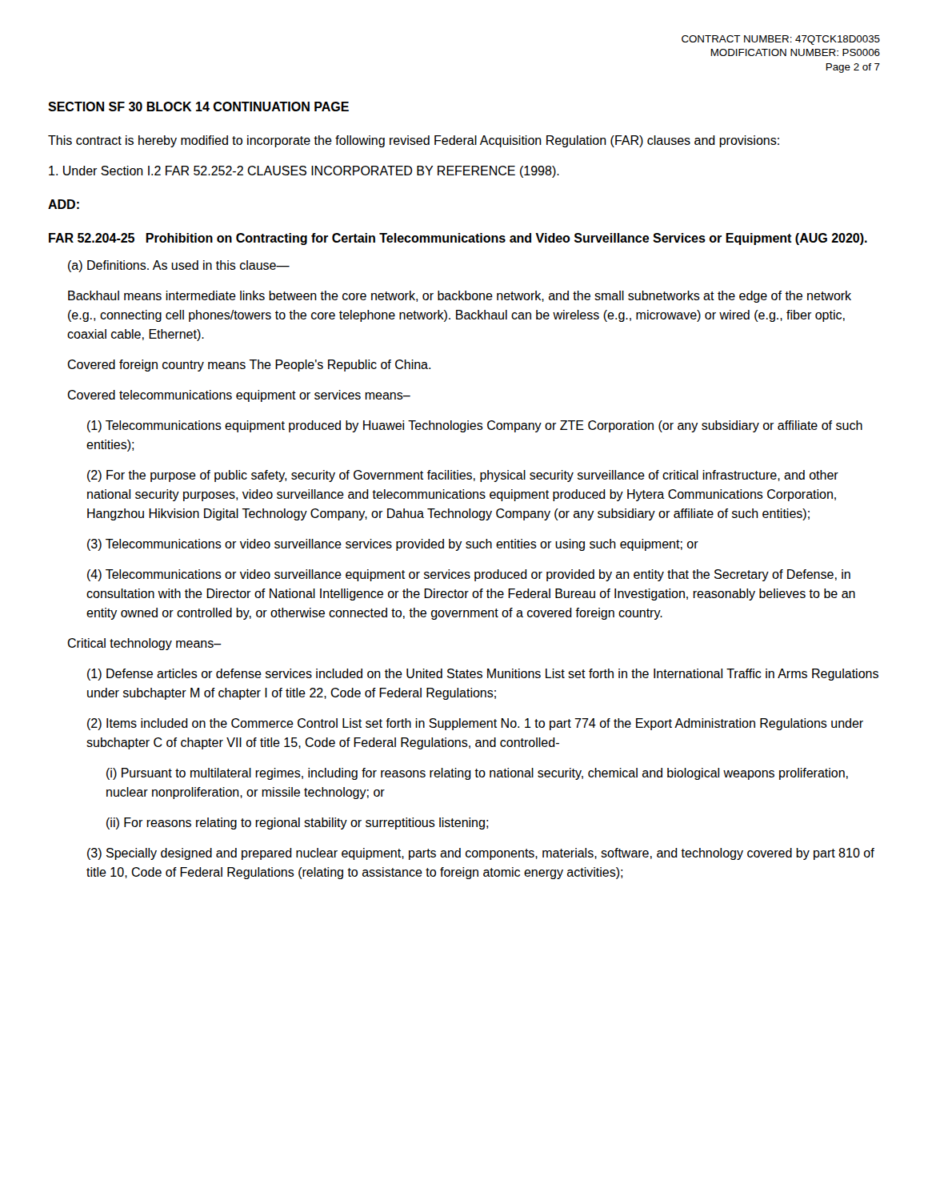CONTRACT NUMBER: 47QTCK18D0035
MODIFICATION NUMBER: PS0006
Page 2 of 7
SECTION SF 30 BLOCK 14 CONTINUATION PAGE
This contract is hereby modified to incorporate the following revised Federal Acquisition Regulation (FAR) clauses and provisions:
1. Under Section I.2 FAR 52.252-2 CLAUSES INCORPORATED BY REFERENCE (1998).
ADD:
FAR 52.204-25 Prohibition on Contracting for Certain Telecommunications and Video Surveillance Services or Equipment (AUG 2020).
(a) Definitions. As used in this clause—
Backhaul means intermediate links between the core network, or backbone network, and the small subnetworks at the edge of the network (e.g., connecting cell phones/towers to the core telephone network). Backhaul can be wireless (e.g., microwave) or wired (e.g., fiber optic, coaxial cable, Ethernet).
Covered foreign country means The People's Republic of China.
Covered telecommunications equipment or services means–
(1) Telecommunications equipment produced by Huawei Technologies Company or ZTE Corporation (or any subsidiary or affiliate of such entities);
(2) For the purpose of public safety, security of Government facilities, physical security surveillance of critical infrastructure, and other national security purposes, video surveillance and telecommunications equipment produced by Hytera Communications Corporation, Hangzhou Hikvision Digital Technology Company, or Dahua Technology Company (or any subsidiary or affiliate of such entities);
(3) Telecommunications or video surveillance services provided by such entities or using such equipment; or
(4) Telecommunications or video surveillance equipment or services produced or provided by an entity that the Secretary of Defense, in consultation with the Director of National Intelligence or the Director of the Federal Bureau of Investigation, reasonably believes to be an entity owned or controlled by, or otherwise connected to, the government of a covered foreign country.
Critical technology means–
(1) Defense articles or defense services included on the United States Munitions List set forth in the International Traffic in Arms Regulations under subchapter M of chapter I of title 22, Code of Federal Regulations;
(2) Items included on the Commerce Control List set forth in Supplement No. 1 to part 774 of the Export Administration Regulations under subchapter C of chapter VII of title 15, Code of Federal Regulations, and controlled-
(i) Pursuant to multilateral regimes, including for reasons relating to national security, chemical and biological weapons proliferation, nuclear nonproliferation, or missile technology; or
(ii) For reasons relating to regional stability or surreptitious listening;
(3) Specially designed and prepared nuclear equipment, parts and components, materials, software, and technology covered by part 810 of title 10, Code of Federal Regulations (relating to assistance to foreign atomic energy activities);